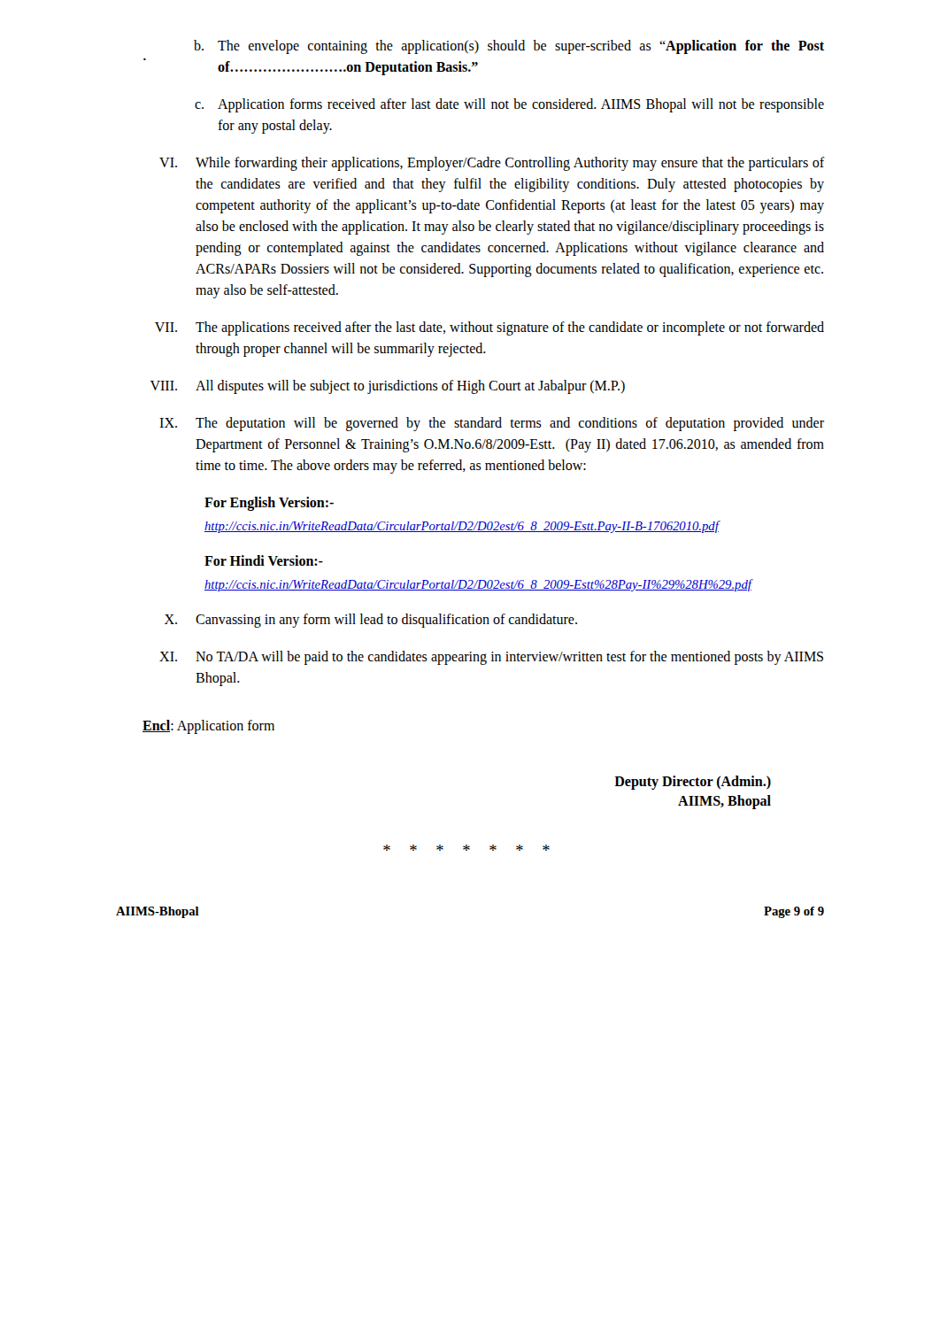.
b.
The envelope containing the application(s) should be super-scribed as “Application for the Post of…………………….on Deputation Basis.”
c.
Application forms received after last date will not be considered. AIIMS Bhopal will not be responsible for any postal delay.
VI.
While forwarding their applications, Employer/Cadre Controlling Authority may ensure that the particulars of the candidates are verified and that they fulfil the eligibility conditions. Duly attested photocopies by competent authority of the applicant’s up-to-date Confidential Reports (at least for the latest 05 years) may also be enclosed with the application. It may also be clearly stated that no vigilance/disciplinary proceedings is pending or contemplated against the candidates concerned. Applications without vigilance clearance and ACRs/APARs Dossiers will not be considered. Supporting documents related to qualification, experience etc. may also be self-attested.
VII.
The applications received after the last date, without signature of the candidate or incomplete or not forwarded through proper channel will be summarily rejected.
VIII.
All disputes will be subject to jurisdictions of High Court at Jabalpur (M.P.)
IX.
The deputation will be governed by the standard terms and conditions of deputation provided under Department of Personnel & Training’s O.M.No.6/8/2009-Estt. (Pay II) dated 17.06.2010, as amended from time to time. The above orders may be referred, as mentioned below:
For English Version:-
http://ccis.nic.in/WriteReadData/CircularPortal/D2/D02est/6_8_2009-Estt.Pay-II-B-17062010.pdf
For Hindi Version:-
http://ccis.nic.in/WriteReadData/CircularPortal/D2/D02est/6_8_2009-Estt%28Pay-II%29%28H%29.pdf
X.
Canvassing in any form will lead to disqualification of candidature.
XI.
No TA/DA will be paid to the candidates appearing in interview/written test for the mentioned posts by AIIMS Bhopal.
Encl: Application form
Deputy Director (Admin.)
AIIMS, Bhopal
* * * * * * *
AIIMS-Bhopal Page 9 of 9